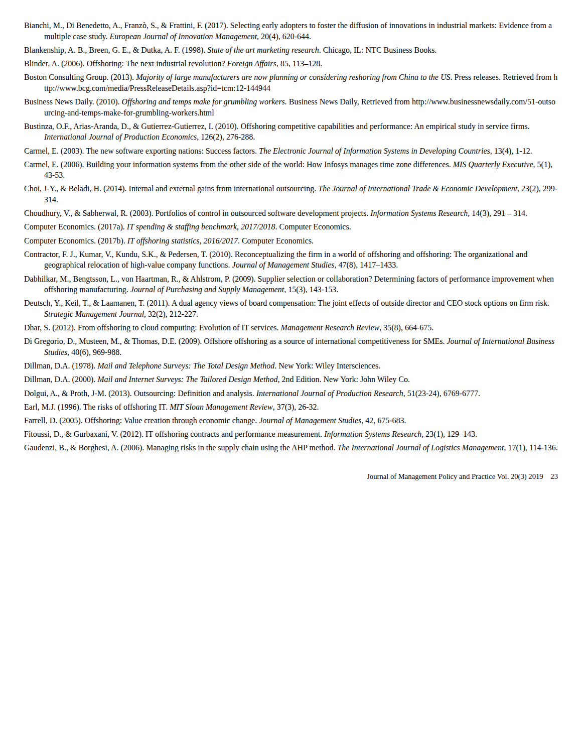Bianchi, M., Di Benedetto, A., Franzò, S., & Frattini, F. (2017). Selecting early adopters to foster the diffusion of innovations in industrial markets: Evidence from a multiple case study. European Journal of Innovation Management, 20(4), 620-644.
Blankenship, A. B., Breen, G. E., & Dutka, A. F. (1998). State of the art marketing research. Chicago, IL: NTC Business Books.
Blinder, A. (2006). Offshoring: The next industrial revolution? Foreign Affairs, 85, 113–128.
Boston Consulting Group. (2013). Majority of large manufacturers are now planning or considering reshoring from China to the US. Press releases. Retrieved from http://www.bcg.com/media/PressReleaseDetails.asp?id=tcm:12-144944
Business News Daily. (2010). Offshoring and temps make for grumbling workers. Business News Daily, Retrieved from http://www.businessnewsdaily.com/51-outsourcing-and-temps-make-for-grumbling-workers.html
Bustinza, O.F., Arias-Aranda, D., & Gutierrez-Gutierrez, I. (2010). Offshoring competitive capabilities and performance: An empirical study in service firms. International Journal of Production Economics, 126(2), 276-288.
Carmel, E. (2003). The new software exporting nations: Success factors. The Electronic Journal of Information Systems in Developing Countries, 13(4), 1-12.
Carmel, E. (2006). Building your information systems from the other side of the world: How Infosys manages time zone differences. MIS Quarterly Executive, 5(1), 43-53.
Choi, J-Y., & Beladi, H. (2014). Internal and external gains from international outsourcing. The Journal of International Trade & Economic Development, 23(2), 299-314.
Choudhury, V., & Sabherwal, R. (2003). Portfolios of control in outsourced software development projects. Information Systems Research, 14(3), 291 – 314.
Computer Economics. (2017a). IT spending & staffing benchmark, 2017/2018. Computer Economics.
Computer Economics. (2017b). IT offshoring statistics, 2016/2017. Computer Economics.
Contractor, F. J., Kumar, V., Kundu, S.K., & Pedersen, T. (2010). Reconceptualizing the firm in a world of offshoring and offshoring: The organizational and geographical relocation of high-value company functions. Journal of Management Studies, 47(8), 1417–1433.
Dabhilkar, M., Bengtsson, L., von Haartman, R., & Ahlstrom, P. (2009). Supplier selection or collaboration? Determining factors of performance improvement when offshoring manufacturing. Journal of Purchasing and Supply Management, 15(3), 143-153.
Deutsch, Y., Keil, T., & Laamanen, T. (2011). A dual agency views of board compensation: The joint effects of outside director and CEO stock options on firm risk. Strategic Management Journal, 32(2), 212-227.
Dhar, S. (2012). From offshoring to cloud computing: Evolution of IT services. Management Research Review, 35(8), 664-675.
Di Gregorio, D., Musteen, M., & Thomas, D.E. (2009). Offshore offshoring as a source of international competitiveness for SMEs. Journal of International Business Studies, 40(6), 969-988.
Dillman, D.A. (1978). Mail and Telephone Surveys: The Total Design Method. New York: Wiley Intersciences.
Dillman, D.A. (2000). Mail and Internet Surveys: The Tailored Design Method, 2nd Edition. New York: John Wiley Co.
Dolgui, A., & Proth, J-M. (2013). Outsourcing: Definition and analysis. International Journal of Production Research, 51(23-24), 6769-6777.
Earl, M.J. (1996). The risks of offshoring IT. MIT Sloan Management Review, 37(3), 26-32.
Farrell, D. (2005). Offshoring: Value creation through economic change. Journal of Management Studies, 42, 675-683.
Fitoussi, D., & Gurbaxani, V. (2012). IT offshoring contracts and performance measurement. Information Systems Research, 23(1), 129–143.
Gaudenzi, B., & Borghesi, A. (2006). Managing risks in the supply chain using the AHP method. The International Journal of Logistics Management, 17(1), 114-136.
Journal of Management Policy and Practice Vol. 20(3) 2019 23